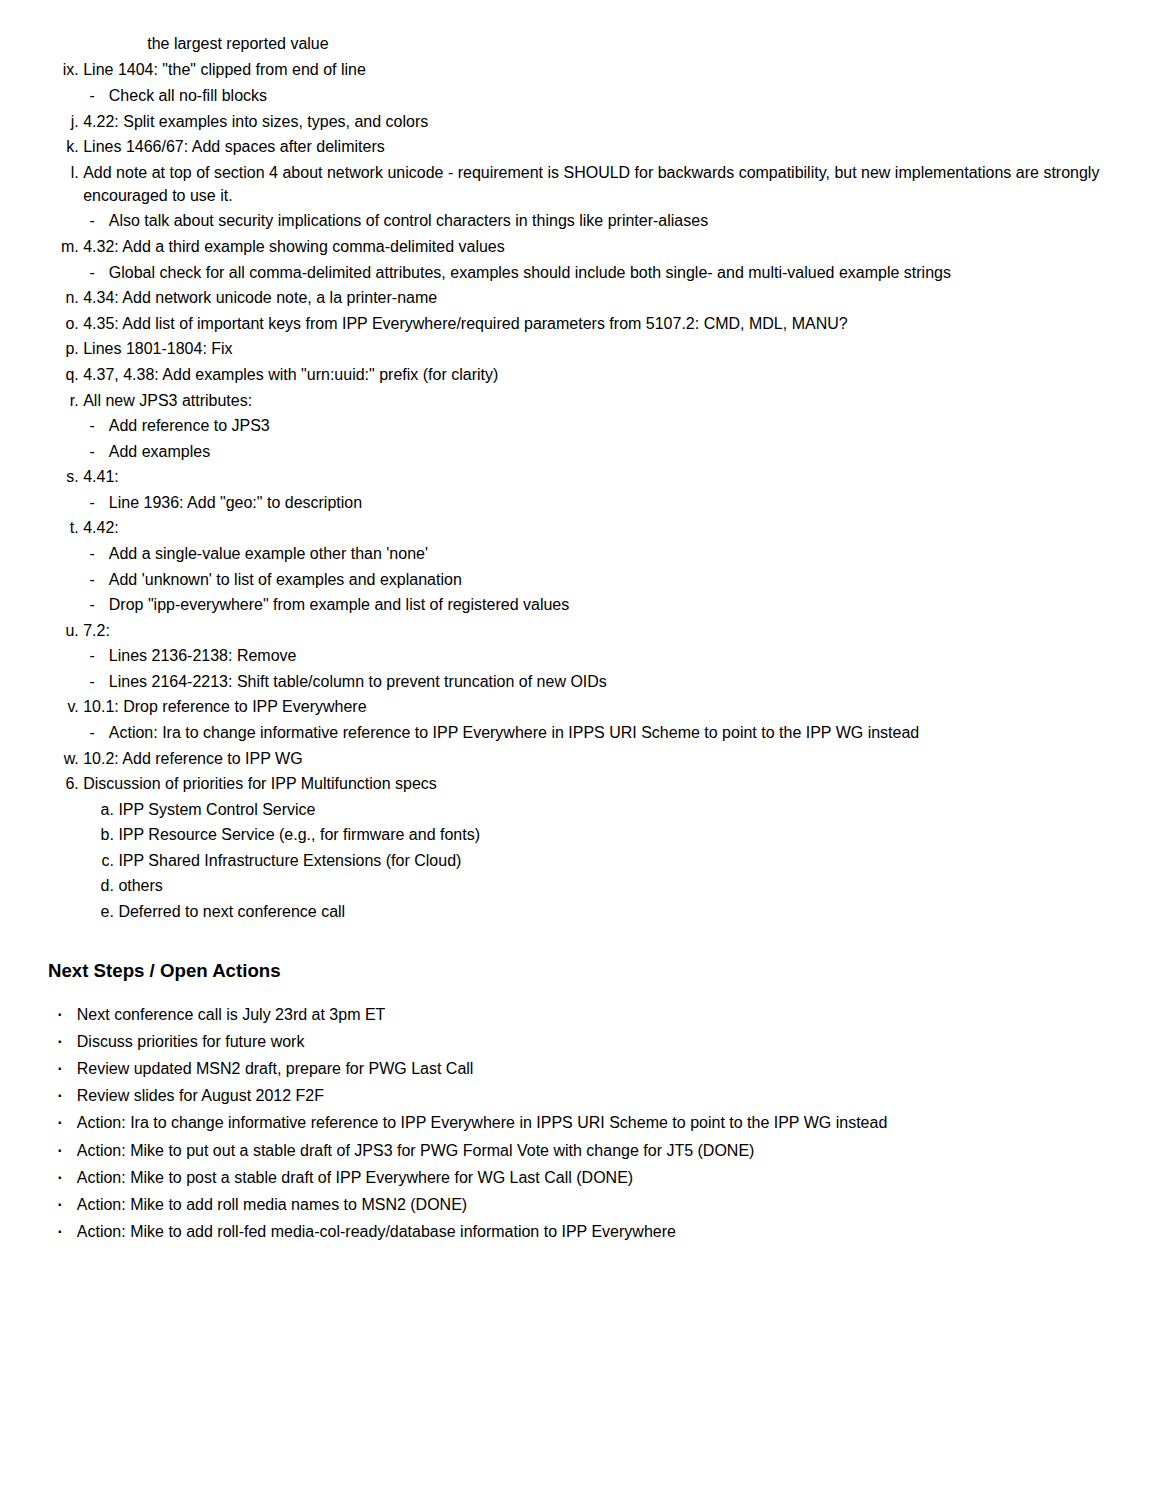the largest reported value
Line 1404: "the" clipped from end of line
Check all no-fill blocks
4.22: Split examples into sizes, types, and colors
Lines 1466/67: Add spaces after delimiters
Add note at top of section 4 about network unicode - requirement is SHOULD for backwards compatibility, but new implementations are strongly encouraged to use it.
Also talk about security implications of control characters in things like printer-aliases
4.32: Add a third example showing comma-delimited values
Global check for all comma-delimited attributes, examples should include both single- and multi-valued example strings
4.34: Add network unicode note, a la printer-name
4.35: Add list of important keys from IPP Everywhere/required parameters from 5107.2: CMD, MDL, MANU?
Lines 1801-1804: Fix
4.37, 4.38: Add examples with "urn:uuid:" prefix (for clarity)
All new JPS3 attributes:
Add reference to JPS3
Add examples
4.41:
Line 1936: Add "geo:" to description
4.42:
Add a single-value example other than 'none'
Add 'unknown' to list of examples and explanation
Drop "ipp-everywhere" from example and list of registered values
7.2:
Lines 2136-2138: Remove
Lines 2164-2213: Shift table/column to prevent truncation of new OIDs
10.1: Drop reference to IPP Everywhere
Action: Ira to change informative reference to IPP Everywhere in IPPS URI Scheme to point to the IPP WG instead
10.2: Add reference to IPP WG
Discussion of priorities for IPP Multifunction specs
IPP System Control Service
IPP Resource Service (e.g., for firmware and fonts)
IPP Shared Infrastructure Extensions (for Cloud)
others
Deferred to next conference call
Next Steps / Open Actions
Next conference call is July 23rd at 3pm ET
Discuss priorities for future work
Review updated MSN2 draft, prepare for PWG Last Call
Review slides for August 2012 F2F
Action: Ira to change informative reference to IPP Everywhere in IPPS URI Scheme to point to the IPP WG instead
Action: Mike to put out a stable draft of JPS3 for PWG Formal Vote with change for JT5 (DONE)
Action: Mike to post a stable draft of IPP Everywhere for WG Last Call (DONE)
Action: Mike to add roll media names to MSN2 (DONE)
Action: Mike to add roll-fed media-col-ready/database information to IPP Everywhere